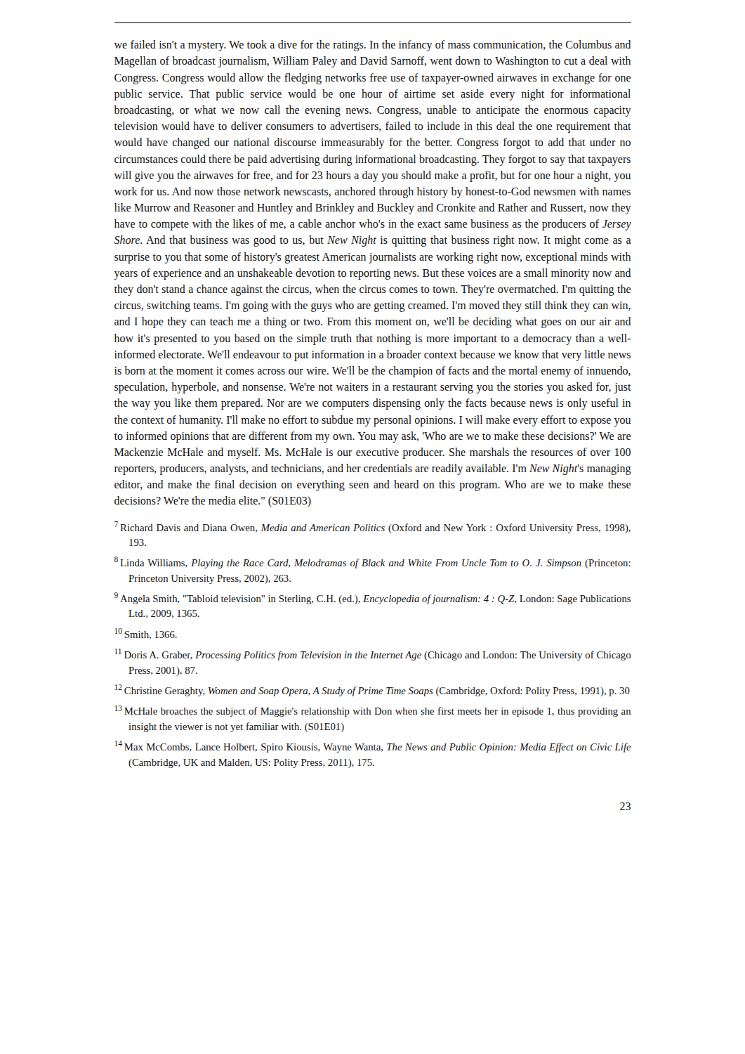we failed isn't a mystery. We took a dive for the ratings. In the infancy of mass communication, the Columbus and Magellan of broadcast journalism, William Paley and David Sarnoff, went down to Washington to cut a deal with Congress. Congress would allow the fledging networks free use of taxpayer-owned airwaves in exchange for one public service. That public service would be one hour of airtime set aside every night for informational broadcasting, or what we now call the evening news. Congress, unable to anticipate the enormous capacity television would have to deliver consumers to advertisers, failed to include in this deal the one requirement that would have changed our national discourse immeasurably for the better. Congress forgot to add that under no circumstances could there be paid advertising during informational broadcasting. They forgot to say that taxpayers will give you the airwaves for free, and for 23 hours a day you should make a profit, but for one hour a night, you work for us. And now those network newscasts, anchored through history by honest-to-God newsmen with names like Murrow and Reasoner and Huntley and Brinkley and Buckley and Cronkite and Rather and Russert, now they have to compete with the likes of me, a cable anchor who's in the exact same business as the producers of Jersey Shore. And that business was good to us, but New Night is quitting that business right now. It might come as a surprise to you that some of history's greatest American journalists are working right now, exceptional minds with years of experience and an unshakeable devotion to reporting news. But these voices are a small minority now and they don't stand a chance against the circus, when the circus comes to town. They're overmatched. I'm quitting the circus, switching teams. I'm going with the guys who are getting creamed. I'm moved they still think they can win, and I hope they can teach me a thing or two. From this moment on, we'll be deciding what goes on our air and how it's presented to you based on the simple truth that nothing is more important to a democracy than a well-informed electorate. We'll endeavour to put information in a broader context because we know that very little news is born at the moment it comes across our wire. We'll be the champion of facts and the mortal enemy of innuendo, speculation, hyperbole, and nonsense. We're not waiters in a restaurant serving you the stories you asked for, just the way you like them prepared. Nor are we computers dispensing only the facts because news is only useful in the context of humanity. I'll make no effort to subdue my personal opinions. I will make every effort to expose you to informed opinions that are different from my own. You may ask, 'Who are we to make these decisions?' We are Mackenzie McHale and myself. Ms. McHale is our executive producer. She marshals the resources of over 100 reporters, producers, analysts, and technicians, and her credentials are readily available. I'm New Night's managing editor, and make the final decision on everything seen and heard on this program. Who are we to make these decisions? We're the media elite." (S01E03)
7Richard Davis and Diana Owen, Media and American Politics (Oxford and New York : Oxford University Press, 1998), 193.
8Linda Williams, Playing the Race Card, Melodramas of Black and White From Uncle Tom to O. J. Simpson (Princeton: Princeton University Press, 2002), 263.
9Angela Smith, "Tabloid television" in Sterling, C.H. (ed.), Encyclopedia of journalism: 4 : Q-Z, London: Sage Publications Ltd., 2009, 1365.
10Smith, 1366.
11Doris A. Graber, Processing Politics from Television in the Internet Age (Chicago and London: The University of Chicago Press, 2001), 87.
12Christine Geraghty, Women and Soap Opera, A Study of Prime Time Soaps (Cambridge, Oxford: Polity Press, 1991), p. 30
13McHale broaches the subject of Maggie's relationship with Don when she first meets her in episode 1, thus providing an insight the viewer is not yet familiar with. (S01E01)
14Max McCombs, Lance Holbert, Spiro Kiousis, Wayne Wanta, The News and Public Opinion: Media Effect on Civic Life (Cambridge, UK and Malden, US: Polity Press, 2011), 175.
23